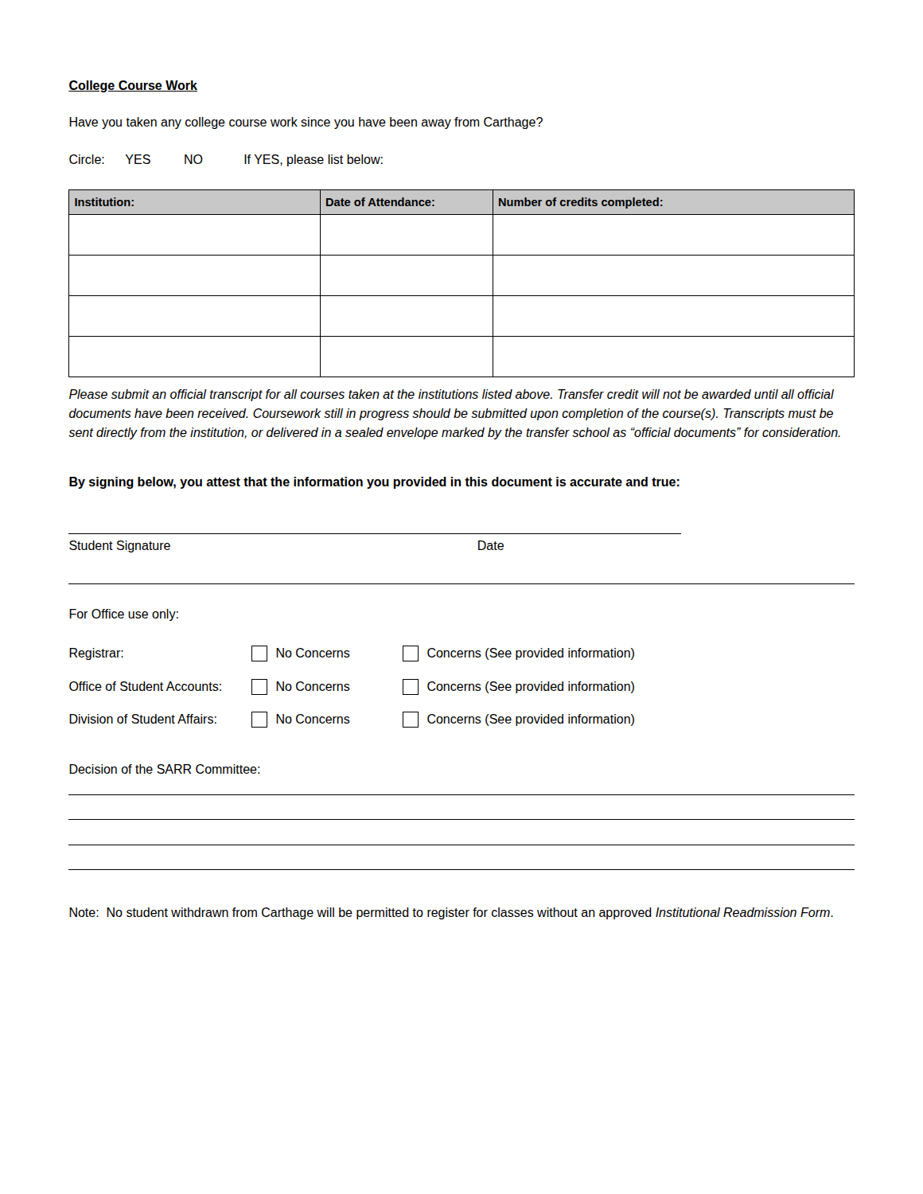College Course Work
Have you taken any college course work since you have been away from Carthage?
Circle:YES NO If YES, please list below:
| Institution: | Date of Attendance: | Number of credits completed: |
| --- | --- | --- |
Please submit an official transcript for all courses taken at the institutions listed above. Transfer credit will not be awarded until all official documents have been received. Coursework still in progress should be submitted upon completion of the course(s). Transcripts must be sent directly from the institution, or delivered in a sealed envelope marked by the transfer school as “official documents” for consideration.
By signing below, you attest that the information you provided in this document is accurate and true:
Student Signature
Date
For Office use only:
Registrar:
No Concerns
Concerns (See provided information)
Office of Student Accounts:
No Concerns
Concerns (See provided information)
Division of Student Affairs:
No Concerns
Concerns (See provided information)
Decision of the SARR Committee:
Note: No student withdrawn from Carthage will be permitted to register for classes without an approved Institutional Readmission Form.